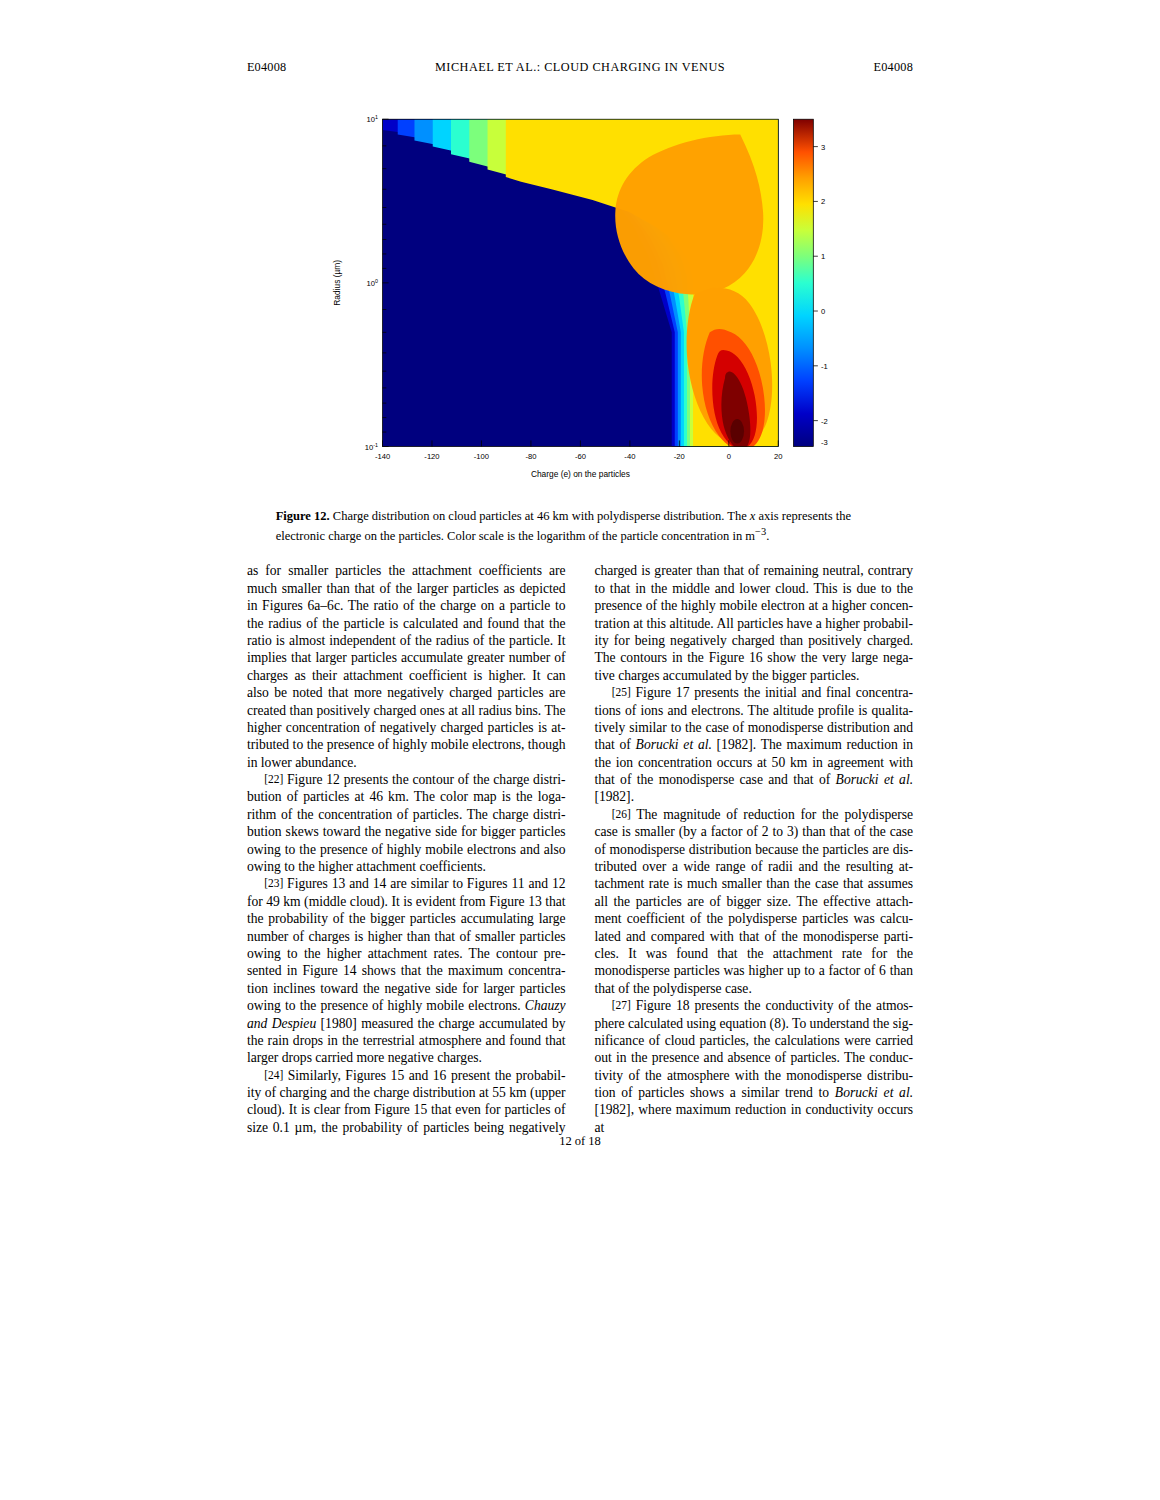E04008 Michael et al.: Cloud Charging in Venus E04008
101 100 10-1 Radius (µm) -140 -120 -100 -80 -60 -40 -20 0 20 Charge (e) on the particles 3 2 1 0 -1 -2 -3
Figure 12. Charge distribution on cloud particles at 46 km with polydisperse distribution. The x axis represents the electronic charge on the particles. Color scale is the logarithm of the particle concentration in m−3.
as for smaller particles the attachment coefficients are much smaller than that of the larger particles as depicted in Figures 6a–6c. The ratio of the charge on a particle to the radius of the particle is calculated and found that the ratio is almost independent of the radius of the particle. It implies that larger particles accumulate greater number of charges as their attachment coefficient is higher. It can also be noted that more negatively charged particles are created than positively charged ones at all radius bins. The higher concentration of negatively charged particles is attributed to the presence of highly mobile electrons, though in lower abundance.
[22] Figure 12 presents the contour of the charge distribution of particles at 46 km. The color map is the logarithm of the concentration of particles. The charge distribution skews toward the negative side for bigger particles owing to the presence of highly mobile electrons and also owing to the higher attachment coefficients.
[23] Figures 13 and 14 are similar to Figures 11 and 12 for 49 km (middle cloud). It is evident from Figure 13 that the probability of the bigger particles accumulating large number of charges is higher than that of smaller particles owing to the higher attachment rates. The contour presented in Figure 14 shows that the maximum concentration inclines toward the negative side for larger particles owing to the presence of highly mobile electrons. Chauzy and Despieu [1980] measured the charge accumulated by the rain drops in the terrestrial atmosphere and found that larger drops carried more negative charges.
[24] Similarly, Figures 15 and 16 present the probability of charging and the charge distribution at 55 km (upper cloud). It is clear from Figure 15 that even for particles of size 0.1 µm, the probability of particles being negatively charged is greater than that of remaining neutral, contrary to that in the middle and lower cloud. This is due to the presence of the highly mobile electron at a higher concentration at this altitude. All particles have a higher probability for being negatively charged than positively charged. The contours in the Figure 16 show the very large negative charges accumulated by the bigger particles.
[25] Figure 17 presents the initial and final concentrations of ions and electrons. The altitude profile is qualitatively similar to the case of monodisperse distribution and that of Borucki et al. [1982]. The maximum reduction in the ion concentration occurs at 50 km in agreement with that of the monodisperse case and that of Borucki et al. [1982].
[26] The magnitude of reduction for the polydisperse case is smaller (by a factor of 2 to 3) than that of the case of monodisperse distribution because the particles are distributed over a wide range of radii and the resulting attachment rate is much smaller than the case that assumes all the particles are of bigger size. The effective attachment coefficient of the polydisperse particles was calculated and compared with that of the monodisperse particles. It was found that the attachment rate for the monodisperse particles was higher up to a factor of 6 than that of the polydisperse case.
[27] Figure 18 presents the conductivity of the atmosphere calculated using equation (8). To understand the significance of cloud particles, the calculations were carried out in the presence and absence of particles. The conductivity of the atmosphere with the monodisperse distribution of particles shows a similar trend to Borucki et al. [1982], where maximum reduction in conductivity occurs at
12 of 18